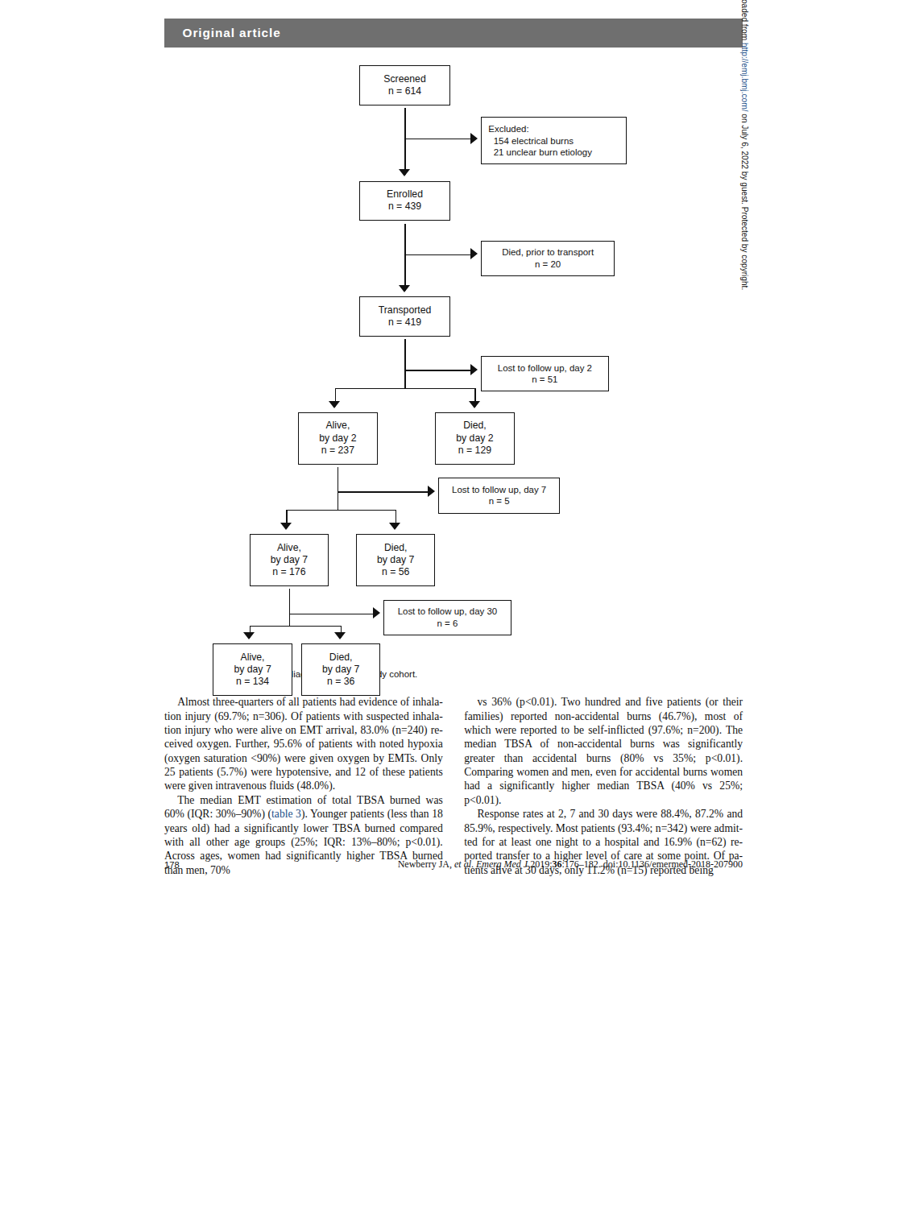Original article
Emerg Med J: first published as 10.1136/emermed-2018-207900 on 11 January 2019. Downloaded from http://emj.bmj.com/ on July 6, 2022 by guest. Protected by copyright.
Screened n = 614
Excluded:
154 electrical burns
21 unclear burn etiology
Enrolled n = 439
Died, prior to transport
n = 20
Transported n = 419
Lost to follow up, day 2
n = 51
Alive, by day 2 n = 237
Died, by day 2 n = 129
Lost to follow up, day 7
n = 5
Alive, by day 7 n = 176
Died, by day 7 n = 56
Lost to follow up, day 30
n = 6
Alive, by day 7 n = 134
Died, by day 7 n = 36
Figure 1 Flow diagram of patient study cohort.
Almost three-quarters of all patients had evidence of inhalation injury (69.7%; n=306). Of patients with suspected inhalation injury who were alive on EMT arrival, 83.0% (n=240) received oxygen. Further, 95.6% of patients with noted hypoxia (oxygen saturation <90%) were given oxygen by EMTs. Only 25 patients (5.7%) were hypotensive, and 12 of these patients were given intravenous fluids (48.0%).
The median EMT estimation of total TBSA burned was 60% (IQR: 30%–90%) (table 3). Younger patients (less than 18 years old) had a significantly lower TBSA burned compared with all other age groups (25%; IQR: 13%–80%; p<0.01). Across ages, women had significantly higher TBSA burned than men, 70%
vs 36% (p<0.01). Two hundred and five patients (or their families) reported non-accidental burns (46.7%), most of which were reported to be self-inflicted (97.6%; n=200). The median TBSA of non-accidental burns was significantly greater than accidental burns (80% vs 35%; p<0.01). Comparing women and men, even for accidental burns women had a significantly higher median TBSA (40% vs 25%; p<0.01).
Response rates at 2, 7 and 30 days were 88.4%, 87.2% and 85.9%, respectively. Most patients (93.4%; n=342) were admitted for at least one night to a hospital and 16.9% (n=62) reported transfer to a higher level of care at some point. Of patients alive at 30 days, only 11.2% (n=15) reported being
178
Newberry JA, et al. Emerg Med J 2019;36:176–182. doi:10.1136/emermed-2018-207900